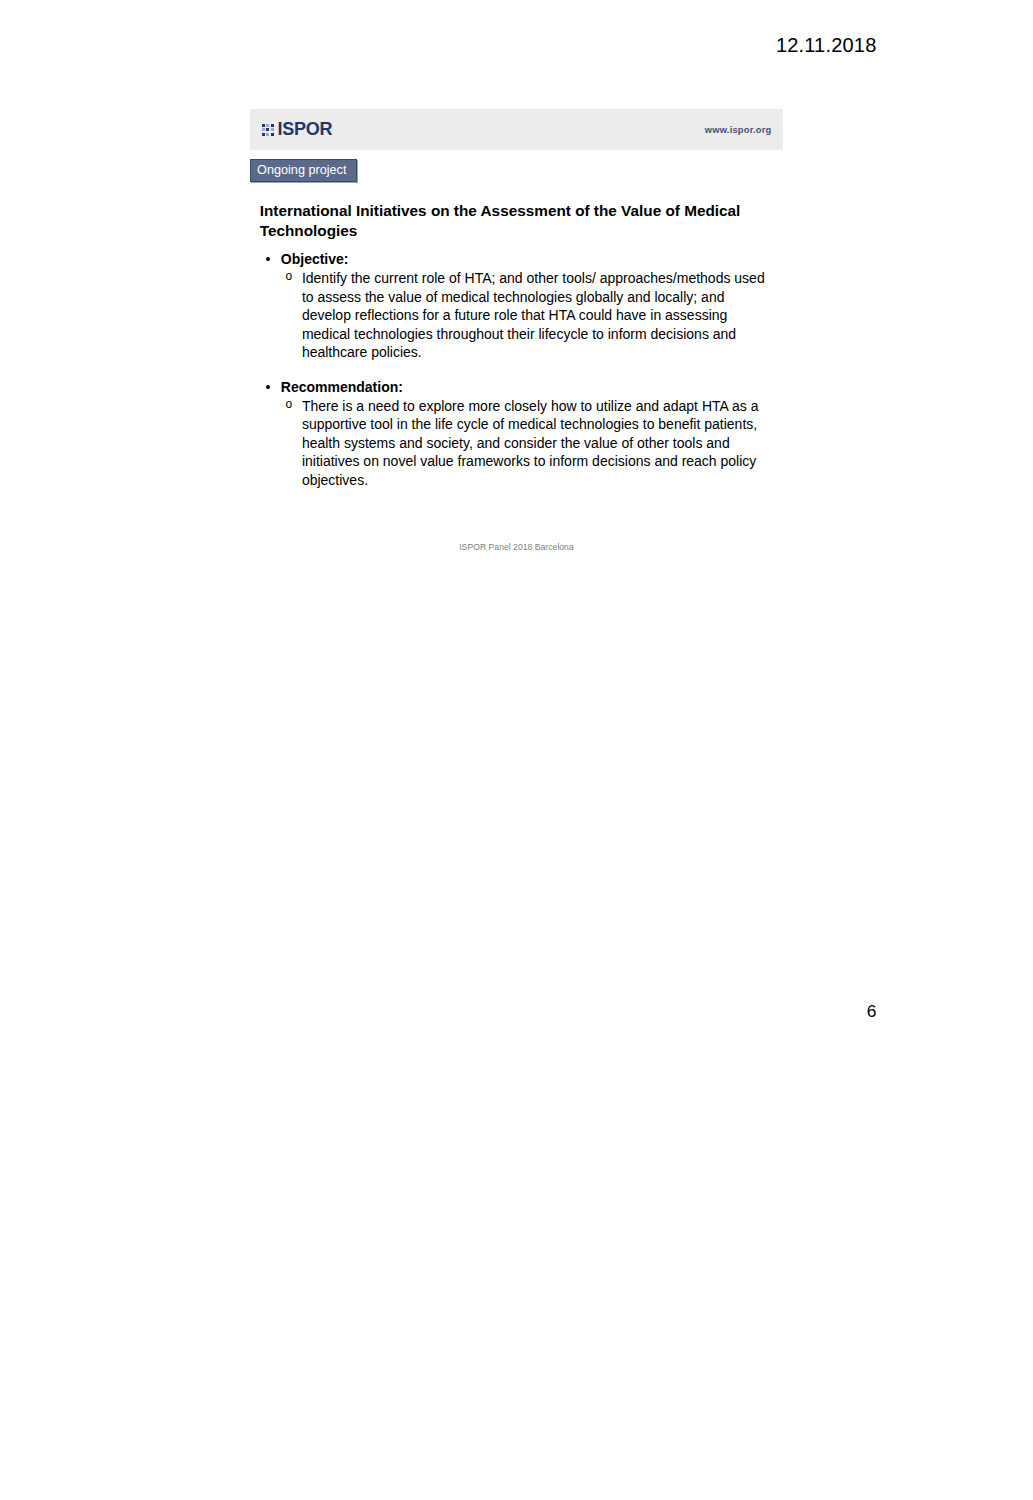12.11.2018
ISPOR
www.ispor.org
Ongoing project
International Initiatives on the Assessment of the Value of Medical Technologies
Objective:
Identify the current role of HTA; and other tools/ approaches/methods used to assess the value of medical technologies globally and locally; and develop reflections for a future role that HTA could have in assessing medical technologies throughout their lifecycle to inform decisions and healthcare policies.
Recommendation:
There is a need to explore more closely how to utilize and adapt HTA as a supportive tool in the life cycle of medical technologies to benefit patients, health systems and society, and consider the value of other tools and initiatives on novel value frameworks to inform decisions and reach policy objectives.
ISPOR Panel 2018 Barcelona
6